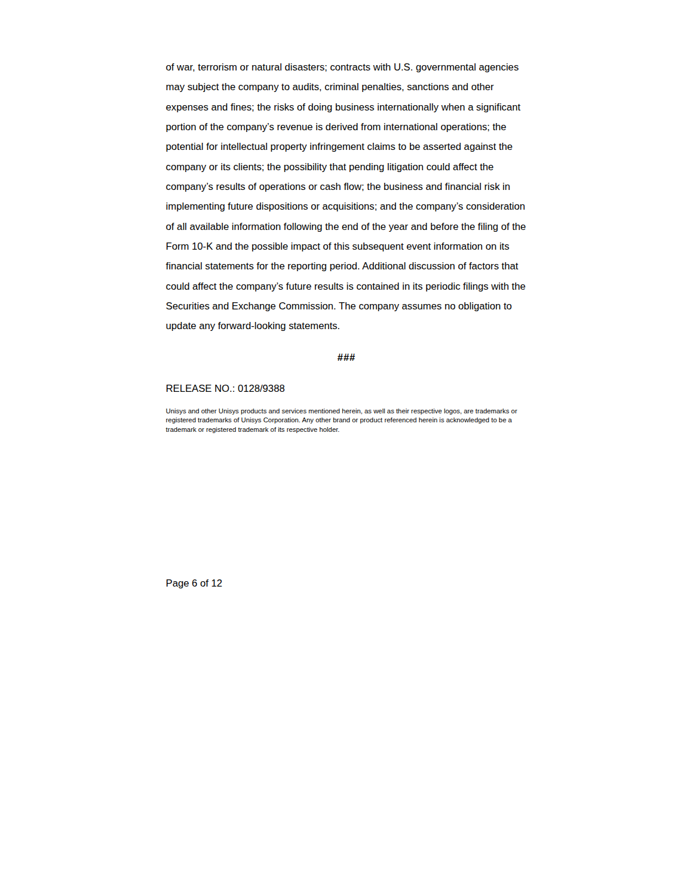of war, terrorism or natural disasters; contracts with U.S. governmental agencies may subject the company to audits, criminal penalties, sanctions and other expenses and fines; the risks of doing business internationally when a significant portion of the company’s revenue is derived from international operations; the potential for intellectual property infringement claims to be asserted against the company or its clients; the possibility that pending litigation could affect the company’s results of operations or cash flow; the business and financial risk in implementing future dispositions or acquisitions; and the company’s consideration of all available information following the end of the year and before the filing of the Form 10-K and the possible impact of this subsequent event information on its financial statements for the reporting period. Additional discussion of factors that could affect the company’s future results is contained in its periodic filings with the Securities and Exchange Commission. The company assumes no obligation to update any forward-looking statements.
###
RELEASE NO.: 0128/9388
Unisys and other Unisys products and services mentioned herein, as well as their respective logos, are trademarks or registered trademarks of Unisys Corporation. Any other brand or product referenced herein is acknowledged to be a trademark or registered trademark of its respective holder.
Page 6 of 12